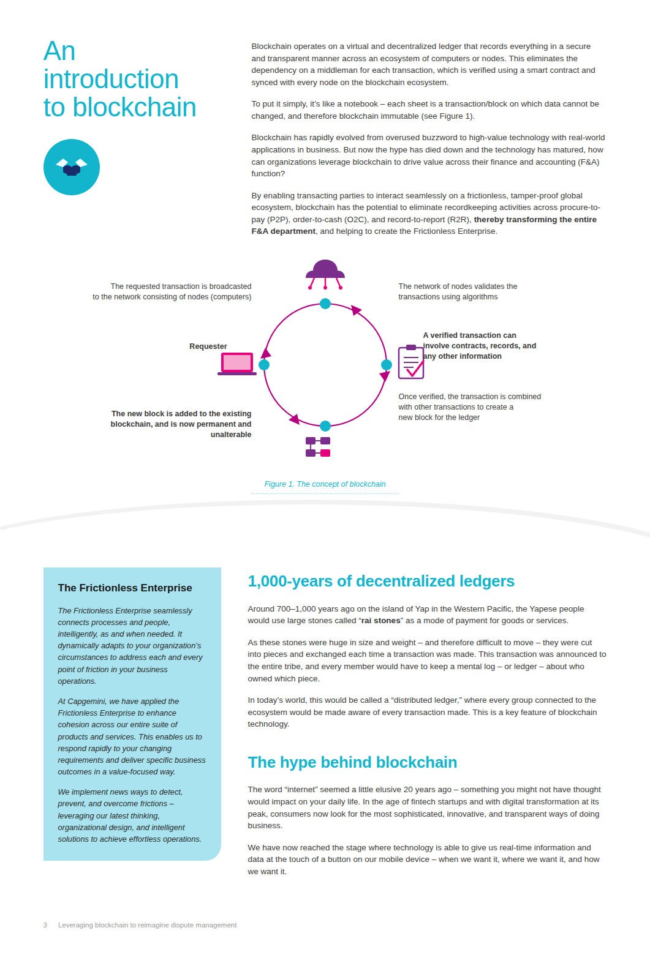An
introduction
to blockchain
Blockchain operates on a virtual and decentralized ledger that records everything in a secure and transparent manner across an ecosystem of computers or nodes. This eliminates the dependency on a middleman for each transaction, which is verified using a smart contract and synced with every node on the blockchain ecosystem.
To put it simply, it’s like a notebook – each sheet is a transaction/block on which data cannot be changed, and therefore blockchain immutable (see Figure 1).
Blockchain has rapidly evolved from overused buzzword to high-value technology with real-world applications in business. But now the hype has died down and the technology has matured, how can organizations leverage blockchain to drive value across their finance and accounting (F&A) function?
By enabling transacting parties to interact seamlessly on a frictionless, tamper-proof global ecosystem, blockchain has the potential to eliminate recordkeeping activities across procure-to-pay (P2P), order-to-cash (O2C), and record-to-report (R2R), thereby transforming the entire F&A department, and helping to create the Frictionless Enterprise.
The requested transaction is broadcasted
to the network consisting of nodes (computers)
The network of nodes validates the
transactions using algorithms
Requester
A verified transaction can
involve contracts, records, and
any other information
Once verified, the transaction is combined
with other transactions to create a
new block for the ledger
The new block is added to the existing
blockchain, and is now permanent and unalterable
Figure 1. The concept of blockchain
The Frictionless Enterprise
The Frictionless Enterprise seamlessly connects processes and people, intelligently, as and when needed. It dynamically adapts to your organization’s circumstances to address each and every point of friction in your business operations.
At Capgemini, we have applied the Frictionless Enterprise to enhance cohesion across our entire suite of products and services. This enables us to respond rapidly to your changing requirements and deliver specific business outcomes in a value-focused way.
We implement news ways to detect, prevent, and overcome frictions – leveraging our latest thinking, organizational design, and intelligent solutions to achieve effortless operations.
1,000-years of decentralized ledgers
Around 700–1,000 years ago on the island of Yap in the Western Pacific, the Yapese people would use large stones called “rai stones” as a mode of payment for goods or services.
As these stones were huge in size and weight – and therefore difficult to move – they were cut into pieces and exchanged each time a transaction was made. This transaction was announced to the entire tribe, and every member would have to keep a mental log – or ledger – about who owned which piece.
In today’s world, this would be called a “distributed ledger,” where every group connected to the ecosystem would be made aware of every transaction made. This is a key feature of blockchain technology.
The hype behind blockchain
The word “internet” seemed a little elusive 20 years ago – something you might not have thought would impact on your daily life. In the age of fintech startups and with digital transformation at its peak, consumers now look for the most sophisticated, innovative, and transparent ways of doing business.
We have now reached the stage where technology is able to give us real-time information and data at the touch of a button on our mobile device – when we want it, where we want it, and how we want it.
3 Leveraging blockchain to reimagine dispute management